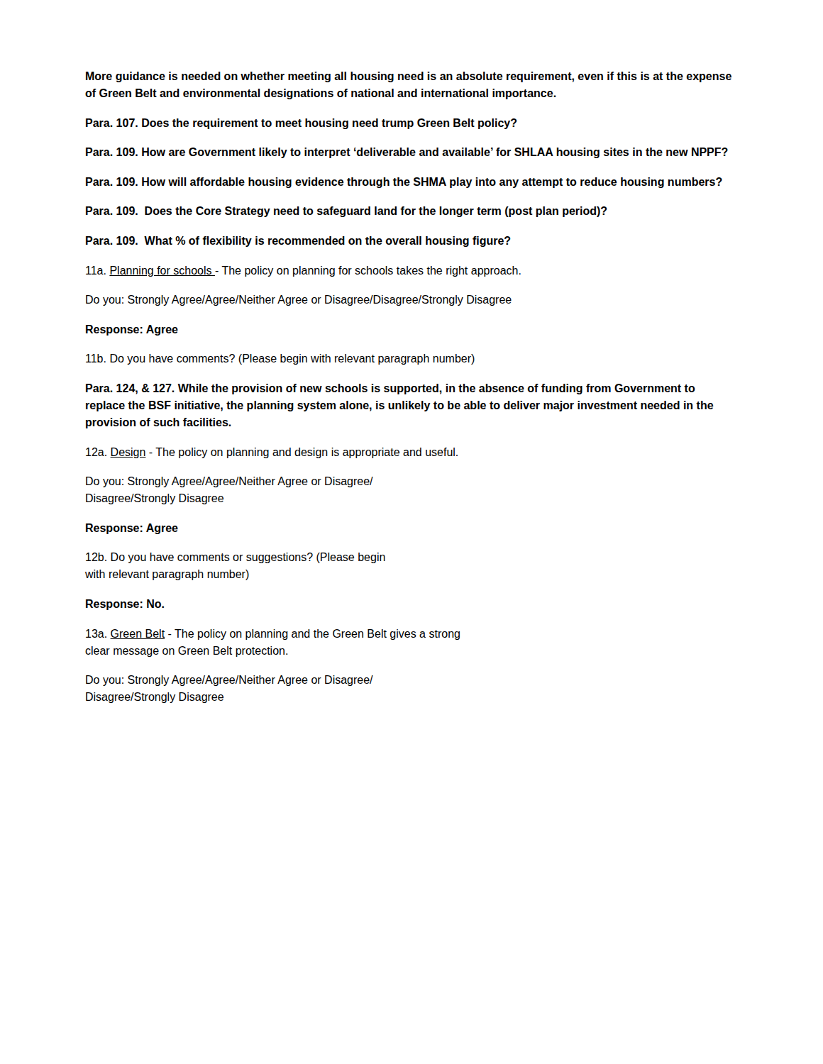More guidance is needed on whether meeting all housing need is an absolute requirement, even if this is at the expense of Green Belt and environmental designations of national and international importance.
Para. 107. Does the requirement to meet housing need trump Green Belt policy?
Para. 109. How are Government likely to interpret ‘deliverable and available’ for SHLAA housing sites in the new NPPF?
Para. 109. How will affordable housing evidence through the SHMA play into any attempt to reduce housing numbers?
Para. 109. Does the Core Strategy need to safeguard land for the longer term (post plan period)?
Para. 109. What % of flexibility is recommended on the overall housing figure?
11a. Planning for schools - The policy on planning for schools takes the right approach.
Do you: Strongly Agree/Agree/Neither Agree or Disagree/Disagree/Strongly Disagree
Response: Agree
11b. Do you have comments? (Please begin with relevant paragraph number)
Para. 124, & 127. While the provision of new schools is supported, in the absence of funding from Government to replace the BSF initiative, the planning system alone, is unlikely to be able to deliver major investment needed in the provision of such facilities.
12a. Design - The policy on planning and design is appropriate and useful.
Do you: Strongly Agree/Agree/Neither Agree or Disagree/
Disagree/Strongly Disagree
Response: Agree
12b. Do you have comments or suggestions? (Please begin
with relevant paragraph number)
Response: No.
13a. Green Belt - The policy on planning and the Green Belt gives a strong
clear message on Green Belt protection.
Do you: Strongly Agree/Agree/Neither Agree or Disagree/
Disagree/Strongly Disagree